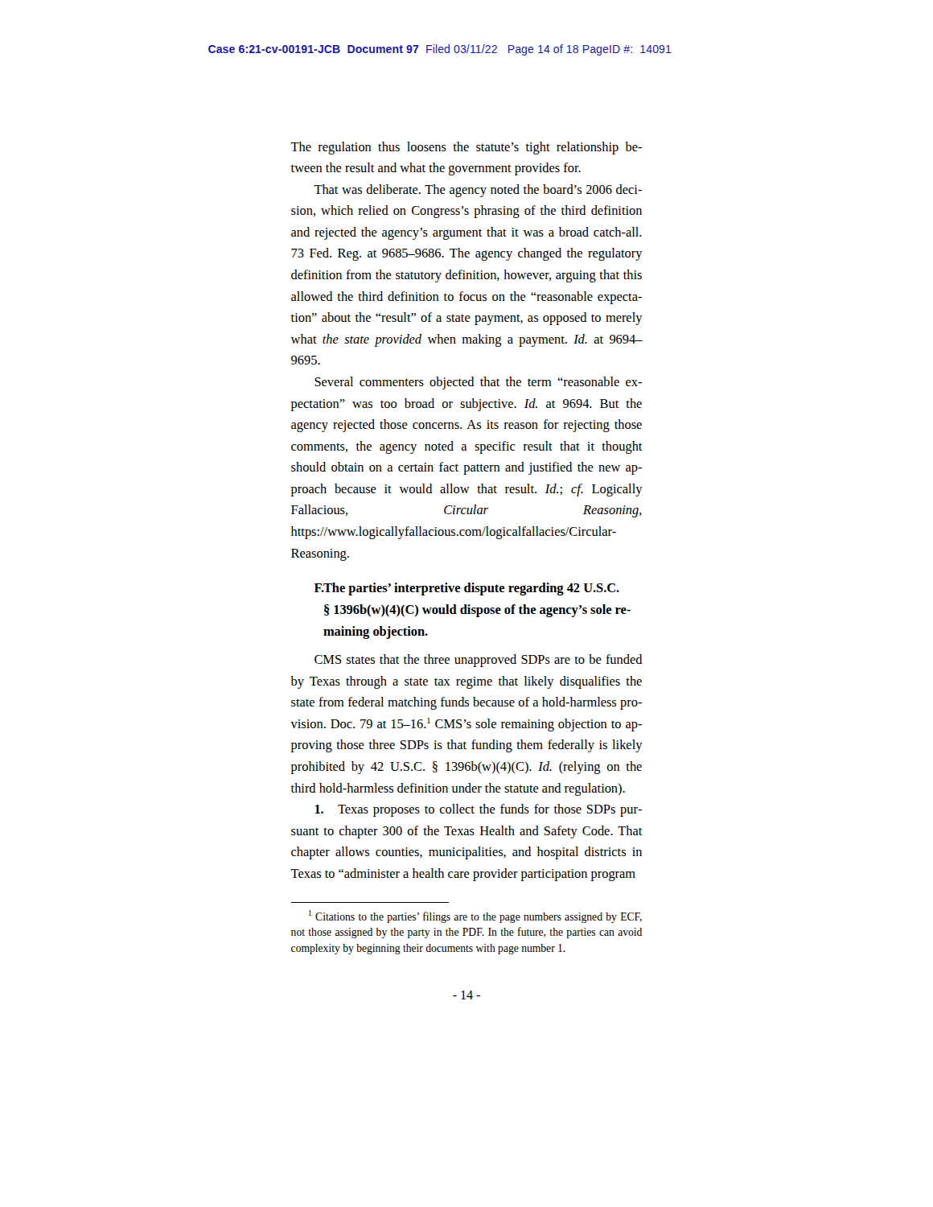Case 6:21-cv-00191-JCB Document 97 Filed 03/11/22 Page 14 of 18 PageID #: 14091
The regulation thus loosens the statute’s tight relationship between the result and what the government provides for.
That was deliberate. The agency noted the board’s 2006 decision, which relied on Congress’s phrasing of the third definition and rejected the agency’s argument that it was a broad catch-all. 73 Fed. Reg. at 9685–9686. The agency changed the regulatory definition from the statutory definition, however, arguing that this allowed the third definition to focus on the “reasonable expectation” about the “result” of a state payment, as opposed to merely what the state provided when making a payment. Id. at 9694–9695.
Several commenters objected that the term “reasonable expectation” was too broad or subjective. Id. at 9694. But the agency rejected those concerns. As its reason for rejecting those comments, the agency noted a specific result that it thought should obtain on a certain fact pattern and justified the new approach because it would allow that result. Id.; cf. Logically Fallacious, Circular Reasoning, https://www.logicallyfallacious.com/logicalfallacies/Circular-Reasoning.
F. The parties’ interpretive dispute regarding 42 U.S.C. § 1396b(w)(4)(C) would dispose of the agency’s sole remaining objection.
CMS states that the three unapproved SDPs are to be funded by Texas through a state tax regime that likely disqualifies the state from federal matching funds because of a hold-harmless provision. Doc. 79 at 15–16.1 CMS’s sole remaining objection to approving those three SDPs is that funding them federally is likely prohibited by 42 U.S.C. § 1396b(w)(4)(C). Id. (relying on the third hold-harmless definition under the statute and regulation).
1. Texas proposes to collect the funds for those SDPs pursuant to chapter 300 of the Texas Health and Safety Code. That chapter allows counties, municipalities, and hospital districts in Texas to “administer a health care provider participation program
1 Citations to the parties’ filings are to the page numbers assigned by ECF, not those assigned by the party in the PDF. In the future, the parties can avoid complexity by beginning their documents with page number 1.
- 14 -